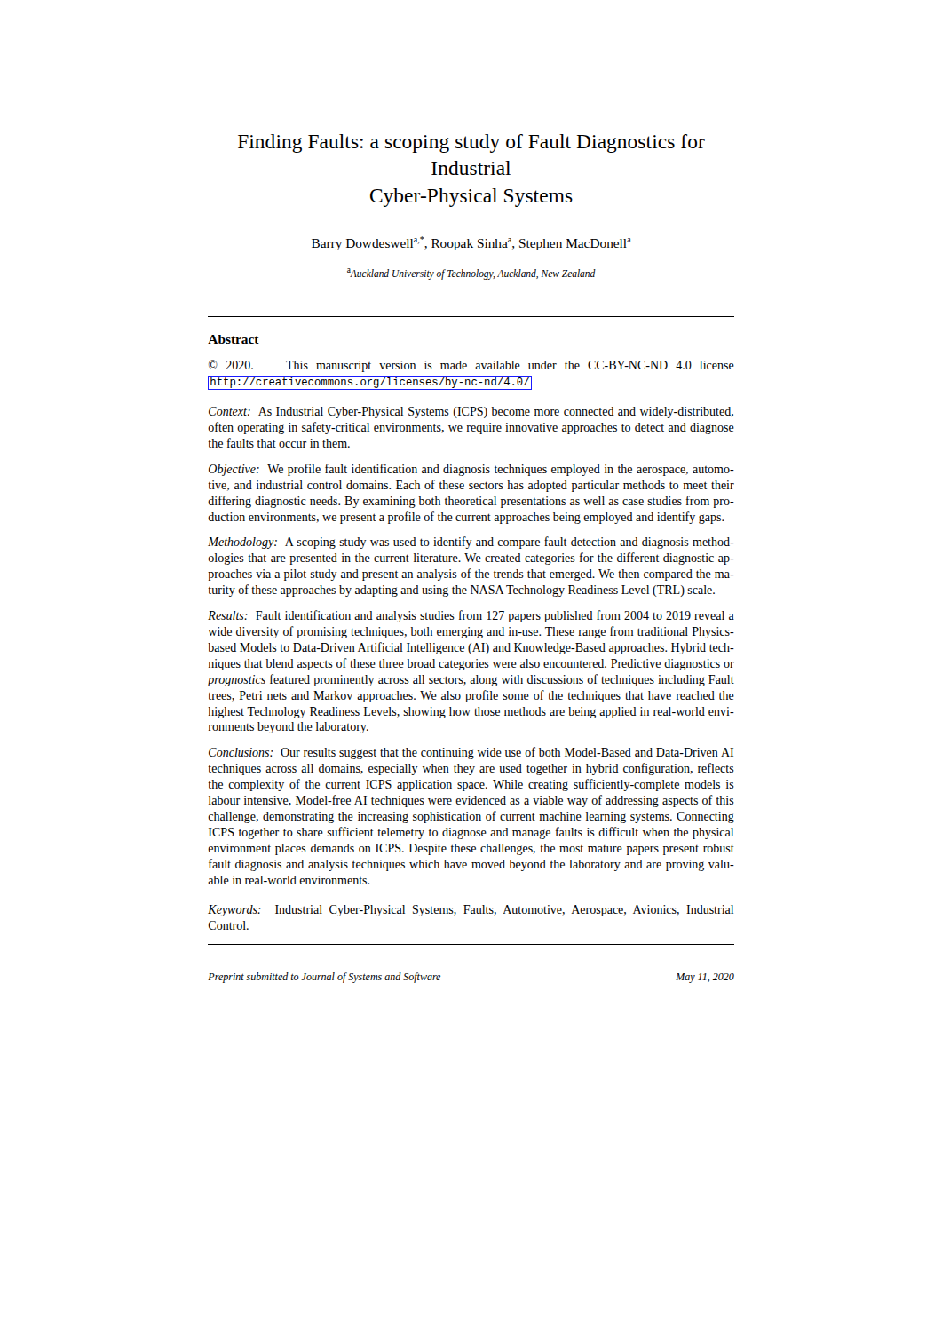Finding Faults: a scoping study of Fault Diagnostics for Industrial
Cyber-Physical Systems
Barry Dowdeswella,*, Roopak Sinhaa, Stephen MacDonella
aAuckland University of Technology, Auckland, New Zealand
Abstract
© 2020. This manuscript version is made available under the CC-BY-NC-ND 4.0 license http://creativecommons.org/licenses/by-nc-nd/4.0/
Context: As Industrial Cyber-Physical Systems (ICPS) become more connected and widely-distributed, often operating in safety-critical environments, we require innovative approaches to detect and diagnose the faults that occur in them.
Objective: We profile fault identification and diagnosis techniques employed in the aerospace, automotive, and industrial control domains. Each of these sectors has adopted particular methods to meet their differing diagnostic needs. By examining both theoretical presentations as well as case studies from production environments, we present a profile of the current approaches being employed and identify gaps.
Methodology: A scoping study was used to identify and compare fault detection and diagnosis methodologies that are presented in the current literature. We created categories for the different diagnostic approaches via a pilot study and present an analysis of the trends that emerged. We then compared the maturity of these approaches by adapting and using the NASA Technology Readiness Level (TRL) scale.
Results: Fault identification and analysis studies from 127 papers published from 2004 to 2019 reveal a wide diversity of promising techniques, both emerging and in-use. These range from traditional Physics-based Models to Data-Driven Artificial Intelligence (AI) and Knowledge-Based approaches. Hybrid techniques that blend aspects of these three broad categories were also encountered. Predictive diagnostics or prognostics featured prominently across all sectors, along with discussions of techniques including Fault trees, Petri nets and Markov approaches. We also profile some of the techniques that have reached the highest Technology Readiness Levels, showing how those methods are being applied in real-world environments beyond the laboratory.
Conclusions: Our results suggest that the continuing wide use of both Model-Based and Data-Driven AI techniques across all domains, especially when they are used together in hybrid configuration, reflects the complexity of the current ICPS application space. While creating sufficiently-complete models is labour intensive, Model-free AI techniques were evidenced as a viable way of addressing aspects of this challenge, demonstrating the increasing sophistication of current machine learning systems. Connecting ICPS together to share sufficient telemetry to diagnose and manage faults is difficult when the physical environment places demands on ICPS. Despite these challenges, the most mature papers present robust fault diagnosis and analysis techniques which have moved beyond the laboratory and are proving valuable in real-world environments.
Keywords: Industrial Cyber-Physical Systems, Faults, Automotive, Aerospace, Avionics, Industrial Control.
Preprint submitted to Journal of Systems and Software May 11, 2020